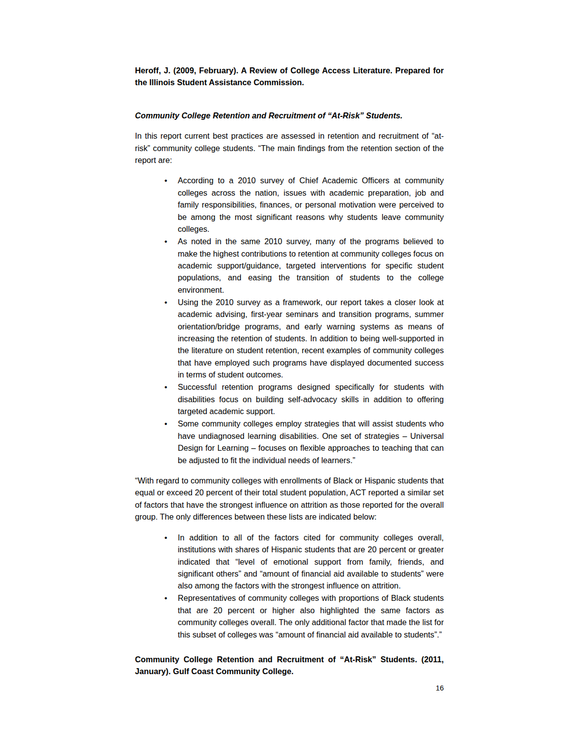Heroff, J. (2009, February). A Review of College Access Literature. Prepared for the Illinois Student Assistance Commission.
Community College Retention and Recruitment of “At-Risk” Students.
In this report current best practices are assessed in retention and recruitment of “at-risk” community college students. “The main findings from the retention section of the report are:
According to a 2010 survey of Chief Academic Officers at community colleges across the nation, issues with academic preparation, job and family responsibilities, finances, or personal motivation were perceived to be among the most significant reasons why students leave community colleges.
As noted in the same 2010 survey, many of the programs believed to make the highest contributions to retention at community colleges focus on academic support/guidance, targeted interventions for specific student populations, and easing the transition of students to the college environment.
Using the 2010 survey as a framework, our report takes a closer look at academic advising, first-year seminars and transition programs, summer orientation/bridge programs, and early warning systems as means of increasing the retention of students. In addition to being well-supported in the literature on student retention, recent examples of community colleges that have employed such programs have displayed documented success in terms of student outcomes.
Successful retention programs designed specifically for students with disabilities focus on building self-advocacy skills in addition to offering targeted academic support.
Some community colleges employ strategies that will assist students who have undiagnosed learning disabilities. One set of strategies – Universal Design for Learning – focuses on flexible approaches to teaching that can be adjusted to fit the individual needs of learners.”
“With regard to community colleges with enrollments of Black or Hispanic students that equal or exceed 20 percent of their total student population, ACT reported a similar set of factors that have the strongest influence on attrition as those reported for the overall group. The only differences between these lists are indicated below:
In addition to all of the factors cited for community colleges overall, institutions with shares of Hispanic students that are 20 percent or greater indicated that “level of emotional support from family, friends, and significant others” and “amount of financial aid available to students” were also among the factors with the strongest influence on attrition.
Representatives of community colleges with proportions of Black students that are 20 percent or higher also highlighted the same factors as community colleges overall. The only additional factor that made the list for this subset of colleges was “amount of financial aid available to students”.”
Community College Retention and Recruitment of “At-Risk” Students. (2011, January). Gulf Coast Community College.
16